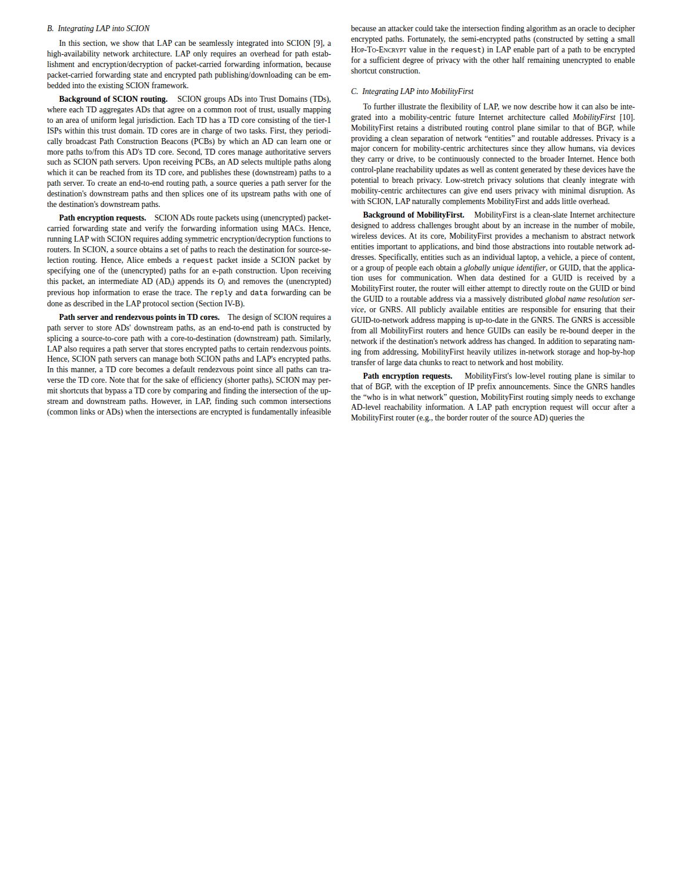B. Integrating LAP into SCION
In this section, we show that LAP can be seamlessly integrated into SCION [9], a high-availability network architecture. LAP only requires an overhead for path establishment and encryption/decryption of packet-carried forwarding information, because packet-carried forwarding state and encrypted path publishing/downloading can be embedded into the existing SCION framework.
Background of SCION routing. SCION groups ADs into Trust Domains (TDs), where each TD aggregates ADs that agree on a common root of trust, usually mapping to an area of uniform legal jurisdiction. Each TD has a TD core consisting of the tier-1 ISPs within this trust domain. TD cores are in charge of two tasks. First, they periodically broadcast Path Construction Beacons (PCBs) by which an AD can learn one or more paths to/from this AD's TD core. Second, TD cores manage authoritative servers such as SCION path servers. Upon receiving PCBs, an AD selects multiple paths along which it can be reached from its TD core, and publishes these (downstream) paths to a path server. To create an end-to-end routing path, a source queries a path server for the destination's downstream paths and then splices one of its upstream paths with one of the destination's downstream paths.
Path encryption requests. SCION ADs route packets using (unencrypted) packet-carried forwarding state and verify the forwarding information using MACs. Hence, running LAP with SCION requires adding symmetric encryption/decryption functions to routers. In SCION, a source obtains a set of paths to reach the destination for source-selection routing. Hence, Alice embeds a request packet inside a SCION packet by specifying one of the (unencrypted) paths for an e-path construction. Upon receiving this packet, an intermediate AD (ADi) appends its Oi and removes the (unencrypted) previous hop information to erase the trace. The reply and data forwarding can be done as described in the LAP protocol section (Section IV-B).
Path server and rendezvous points in TD cores. The design of SCION requires a path server to store ADs' downstream paths, as an end-to-end path is constructed by splicing a source-to-core path with a core-to-destination (downstream) path. Similarly, LAP also requires a path server that stores encrypted paths to certain rendezvous points. Hence, SCION path servers can manage both SCION paths and LAP's encrypted paths. In this manner, a TD core becomes a default rendezvous point since all paths can traverse the TD core. Note that for the sake of efficiency (shorter paths), SCION may permit shortcuts that bypass a TD core by comparing and finding the intersection of the upstream and downstream paths. However, in LAP, finding such common intersections (common links or ADs) when the intersections are encrypted is fundamentally infeasible because an attacker could take the intersection finding algorithm as an oracle to decipher encrypted paths. Fortunately, the semi-encrypted paths (constructed by setting a small Hop-To-Encrypt value in the request) in LAP enable part of a path to be encrypted for a sufficient degree of privacy with the other half remaining unencrypted to enable shortcut construction.
C. Integrating LAP into MobilityFirst
To further illustrate the flexibility of LAP, we now describe how it can also be integrated into a mobility-centric future Internet architecture called MobilityFirst [10]. MobilityFirst retains a distributed routing control plane similar to that of BGP, while providing a clean separation of network “entities” and routable addresses. Privacy is a major concern for mobility-centric architectures since they allow humans, via devices they carry or drive, to be continuously connected to the broader Internet. Hence both control-plane reachability updates as well as content generated by these devices have the potential to breach privacy. Low-stretch privacy solutions that cleanly integrate with mobility-centric architectures can give end users privacy with minimal disruption. As with SCION, LAP naturally complements MobilityFirst and adds little overhead.
Background of MobilityFirst. MobilityFirst is a clean-slate Internet architecture designed to address challenges brought about by an increase in the number of mobile, wireless devices. At its core, MobilityFirst provides a mechanism to abstract network entities important to applications, and bind those abstractions into routable network addresses. Specifically, entities such as an individual laptop, a vehicle, a piece of content, or a group of people each obtain a globally unique identifier, or GUID, that the application uses for communication. When data destined for a GUID is received by a MobilityFirst router, the router will either attempt to directly route on the GUID or bind the GUID to a routable address via a massively distributed global name resolution service, or GNRS. All publicly available entities are responsible for ensuring that their GUID-to-network address mapping is up-to-date in the GNRS. The GNRS is accessible from all MobilityFirst routers and hence GUIDs can easily be re-bound deeper in the network if the destination's network address has changed. In addition to separating naming from addressing, MobilityFirst heavily utilizes in-network storage and hop-by-hop transfer of large data chunks to react to network and host mobility.
Path encryption requests. MobilityFirst's low-level routing plane is similar to that of BGP, with the exception of IP prefix announcements. Since the GNRS handles the “who is in what network” question, MobilityFirst routing simply needs to exchange AD-level reachability information. A LAP path encryption request will occur after a MobilityFirst router (e.g., the border router of the source AD) queries the